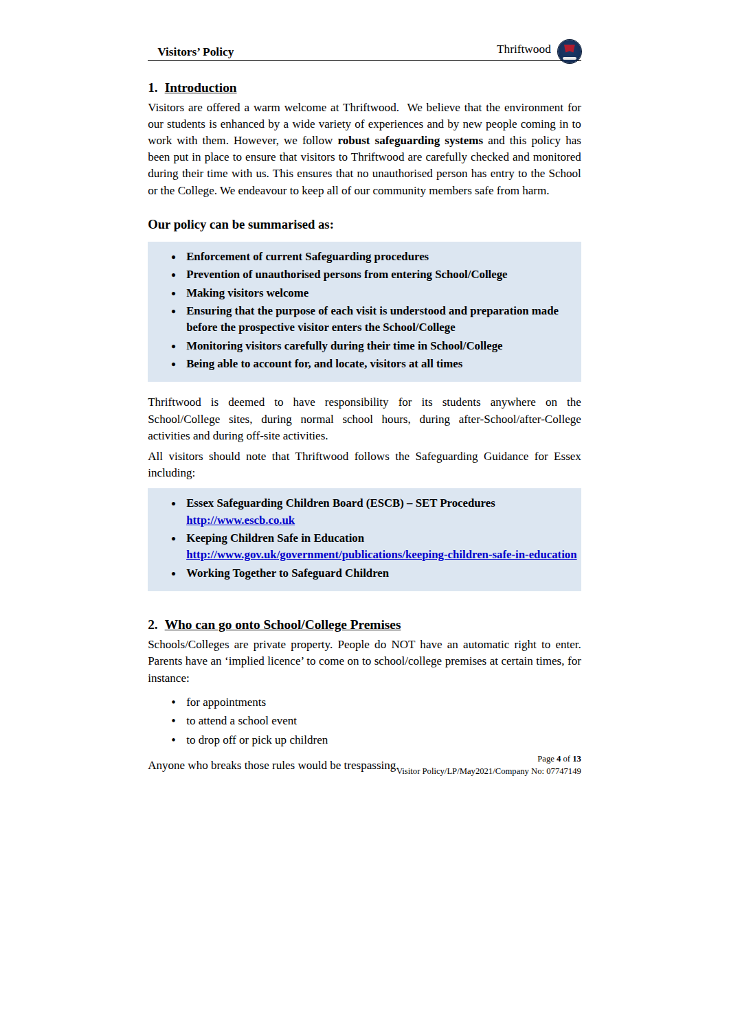Visitors’ Policy
Thriftwood
1.
Introduction
Visitors are offered a warm welcome at Thriftwood. We believe that the environment for our students is enhanced by a wide variety of experiences and by new people coming in to work with them. However, we follow robust safeguarding systems and this policy has been put in place to ensure that visitors to Thriftwood are carefully checked and monitored during their time with us. This ensures that no unauthorised person has entry to the School or the College. We endeavour to keep all of our community members safe from harm.
Our policy can be summarised as:
Enforcement of current Safeguarding procedures
Prevention of unauthorised persons from entering School/College
Making visitors welcome
Ensuring that the purpose of each visit is understood and preparation made before the prospective visitor enters the School/College
Monitoring visitors carefully during their time in School/College
Being able to account for, and locate, visitors at all times
Thriftwood is deemed to have responsibility for its students anywhere on the School/College sites, during normal school hours, during after-School/after-College activities and during off-site activities.
All visitors should note that Thriftwood follows the Safeguarding Guidance for Essex including:
Essex Safeguarding Children Board (ESCB) – SET Procedures
http://www.escb.co.uk
Keeping Children Safe in Education
http://www.gov.uk/government/publications/keeping-children-safe-in-education
Working Together to Safeguard Children
2.
Who can go onto School/College Premises
Schools/Colleges are private property. People do NOT have an automatic right to enter. Parents have an ‘implied licence’ to come on to school/college premises at certain times, for instance:
for appointments
to attend a school event
to drop off or pick up children
Anyone who breaks those rules would be trespassing.
Page 4 of 13
Visitor Policy/LP/May2021/Company No: 07747149